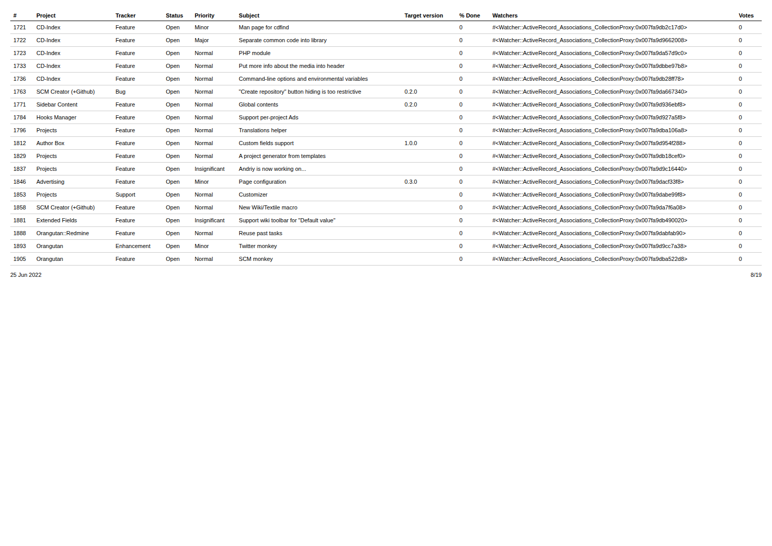| # | Project | Tracker | Status | Priority | Subject | Target version | % Done | Watchers | Votes |
| --- | --- | --- | --- | --- | --- | --- | --- | --- | --- |
| 1721 | CD-Index | Feature | Open | Minor | Man page for cdfind | | 0 | #<Watcher::ActiveRecord_Associations_CollectionProxy:0x007fa9db2c17d0> | 0 |
| 1722 | CD-Index | Feature | Open | Major | Separate common code into library | | 0 | #<Watcher::ActiveRecord_Associations_CollectionProxy:0x007fa9d9662008> | 0 |
| 1723 | CD-Index | Feature | Open | Normal | PHP module | | 0 | #<Watcher::ActiveRecord_Associations_CollectionProxy:0x007fa9da57d9c0> | 0 |
| 1733 | CD-Index | Feature | Open | Normal | Put more info about the media into header | | 0 | #<Watcher::ActiveRecord_Associations_CollectionProxy:0x007fa9dbbe97b8> | 0 |
| 1736 | CD-Index | Feature | Open | Normal | Command-line options and environmental variables | | 0 | #<Watcher::ActiveRecord_Associations_CollectionProxy:0x007fa9db28ff78> | 0 |
| 1763 | SCM Creator (+Github) | Bug | Open | Normal | "Create repository" button hiding is too restrictive | 0.2.0 | 0 | #<Watcher::ActiveRecord_Associations_CollectionProxy:0x007fa9da667340> | 0 |
| 1771 | Sidebar Content | Feature | Open | Normal | Global contents | 0.2.0 | 0 | #<Watcher::ActiveRecord_Associations_CollectionProxy:0x007fa9d936ebf8> | 0 |
| 1784 | Hooks Manager | Feature | Open | Normal | Support per-project Ads | | 0 | #<Watcher::ActiveRecord_Associations_CollectionProxy:0x007fa9d927a5f8> | 0 |
| 1796 | Projects | Feature | Open | Normal | Translations helper | | 0 | #<Watcher::ActiveRecord_Associations_CollectionProxy:0x007fa9dba106a8> | 0 |
| 1812 | Author Box | Feature | Open | Normal | Custom fields support | 1.0.0 | 0 | #<Watcher::ActiveRecord_Associations_CollectionProxy:0x007fa9d954f288> | 0 |
| 1829 | Projects | Feature | Open | Normal | A project generator from templates | | 0 | #<Watcher::ActiveRecord_Associations_CollectionProxy:0x007fa9db18cef0> | 0 |
| 1837 | Projects | Feature | Open | Insignificant | Andriy is now working on... | | 0 | #<Watcher::ActiveRecord_Associations_CollectionProxy:0x007fa9d9c16440> | 0 |
| 1846 | Advertising | Feature | Open | Minor | Page configuration | 0.3.0 | 0 | #<Watcher::ActiveRecord_Associations_CollectionProxy:0x007fa9dacf33f8> | 0 |
| 1853 | Projects | Support | Open | Normal | Customizer | | 0 | #<Watcher::ActiveRecord_Associations_CollectionProxy:0x007fa9dabe99f8> | 0 |
| 1858 | SCM Creator (+Github) | Feature | Open | Normal | New Wiki/Textile macro | | 0 | #<Watcher::ActiveRecord_Associations_CollectionProxy:0x007fa9da7f6a08> | 0 |
| 1881 | Extended Fields | Feature | Open | Insignificant | Support wiki toolbar for "Default value" | | 0 | #<Watcher::ActiveRecord_Associations_CollectionProxy:0x007fa9db490020> | 0 |
| 1888 | Orangutan::Redmine | Feature | Open | Normal | Reuse past tasks | | 0 | #<Watcher::ActiveRecord_Associations_CollectionProxy:0x007fa9dabfab90> | 0 |
| 1893 | Orangutan | Enhancement | Open | Minor | Twitter monkey | | 0 | #<Watcher::ActiveRecord_Associations_CollectionProxy:0x007fa9d9cc7a38> | 0 |
| 1905 | Orangutan | Feature | Open | Normal | SCM monkey | | 0 | #<Watcher::ActiveRecord_Associations_CollectionProxy:0x007fa9dba522d8> | 0 |
25 Jun 2022 8/19